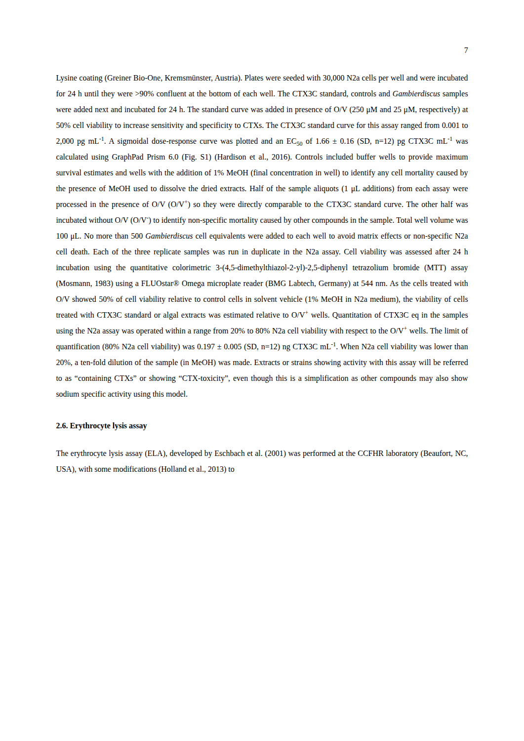7
Lysine coating (Greiner Bio-One, Kremsmünster, Austria). Plates were seeded with 30,000 N2a cells per well and were incubated for 24 h until they were >90% confluent at the bottom of each well. The CTX3C standard, controls and Gambierdiscus samples were added next and incubated for 24 h. The standard curve was added in presence of O/V (250 μM and 25 μM, respectively) at 50% cell viability to increase sensitivity and specificity to CTXs. The CTX3C standard curve for this assay ranged from 0.001 to 2,000 pg mL-1. A sigmoidal dose-response curve was plotted and an EC50 of 1.66 ± 0.16 (SD, n=12) pg CTX3C mL-1 was calculated using GraphPad Prism 6.0 (Fig. S1) (Hardison et al., 2016). Controls included buffer wells to provide maximum survival estimates and wells with the addition of 1% MeOH (final concentration in well) to identify any cell mortality caused by the presence of MeOH used to dissolve the dried extracts. Half of the sample aliquots (1 μL additions) from each assay were processed in the presence of O/V (O/V+) so they were directly comparable to the CTX3C standard curve. The other half was incubated without O/V (O/V-) to identify non-specific mortality caused by other compounds in the sample. Total well volume was 100 μL. No more than 500 Gambierdiscus cell equivalents were added to each well to avoid matrix effects or non-specific N2a cell death. Each of the three replicate samples was run in duplicate in the N2a assay. Cell viability was assessed after 24 h incubation using the quantitative colorimetric 3-(4,5-dimethylthiazol-2-yl)-2,5-diphenyl tetrazolium bromide (MTT) assay (Mosmann, 1983) using a FLUOstar® Omega microplate reader (BMG Labtech, Germany) at 544 nm. As the cells treated with O/V showed 50% of cell viability relative to control cells in solvent vehicle (1% MeOH in N2a medium), the viability of cells treated with CTX3C standard or algal extracts was estimated relative to O/V+ wells. Quantitation of CTX3C eq in the samples using the N2a assay was operated within a range from 20% to 80% N2a cell viability with respect to the O/V+ wells. The limit of quantification (80% N2a cell viability) was 0.197 ± 0.005 (SD, n=12) ng CTX3C mL-1. When N2a cell viability was lower than 20%, a ten-fold dilution of the sample (in MeOH) was made. Extracts or strains showing activity with this assay will be referred to as “containing CTXs” or showing “CTX-toxicity”, even though this is a simplification as other compounds may also show sodium specific activity using this model.
2.6. Erythrocyte lysis assay
The erythrocyte lysis assay (ELA), developed by Eschbach et al. (2001) was performed at the CCFHR laboratory (Beaufort, NC, USA), with some modifications (Holland et al., 2013) to